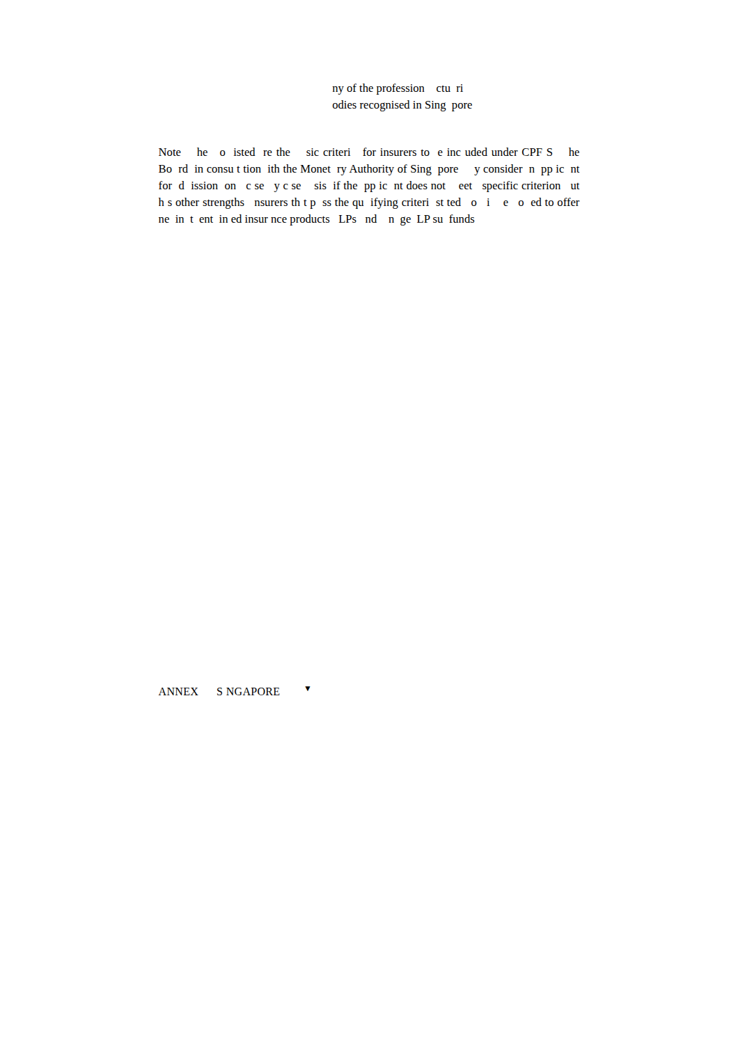ny of the profession ctu ri
odies recognised in Sing pore
Note he o isted re the sic criteri for insurers to e inc uded under CPF S he Bo rd in consu t tion ith the Monet ry Authority of Sing pore y consider n pp ic nt for d ission on c se y c se sis if the pp ic nt does not eet specific criterion ut h s other strengths nsurers th t p ss the qu ifying criteri st ted o i e o ed to offer ne in t ent in ed insur nce products LPs nd n ge LP su funds
ANNEX S NGAPORE▼